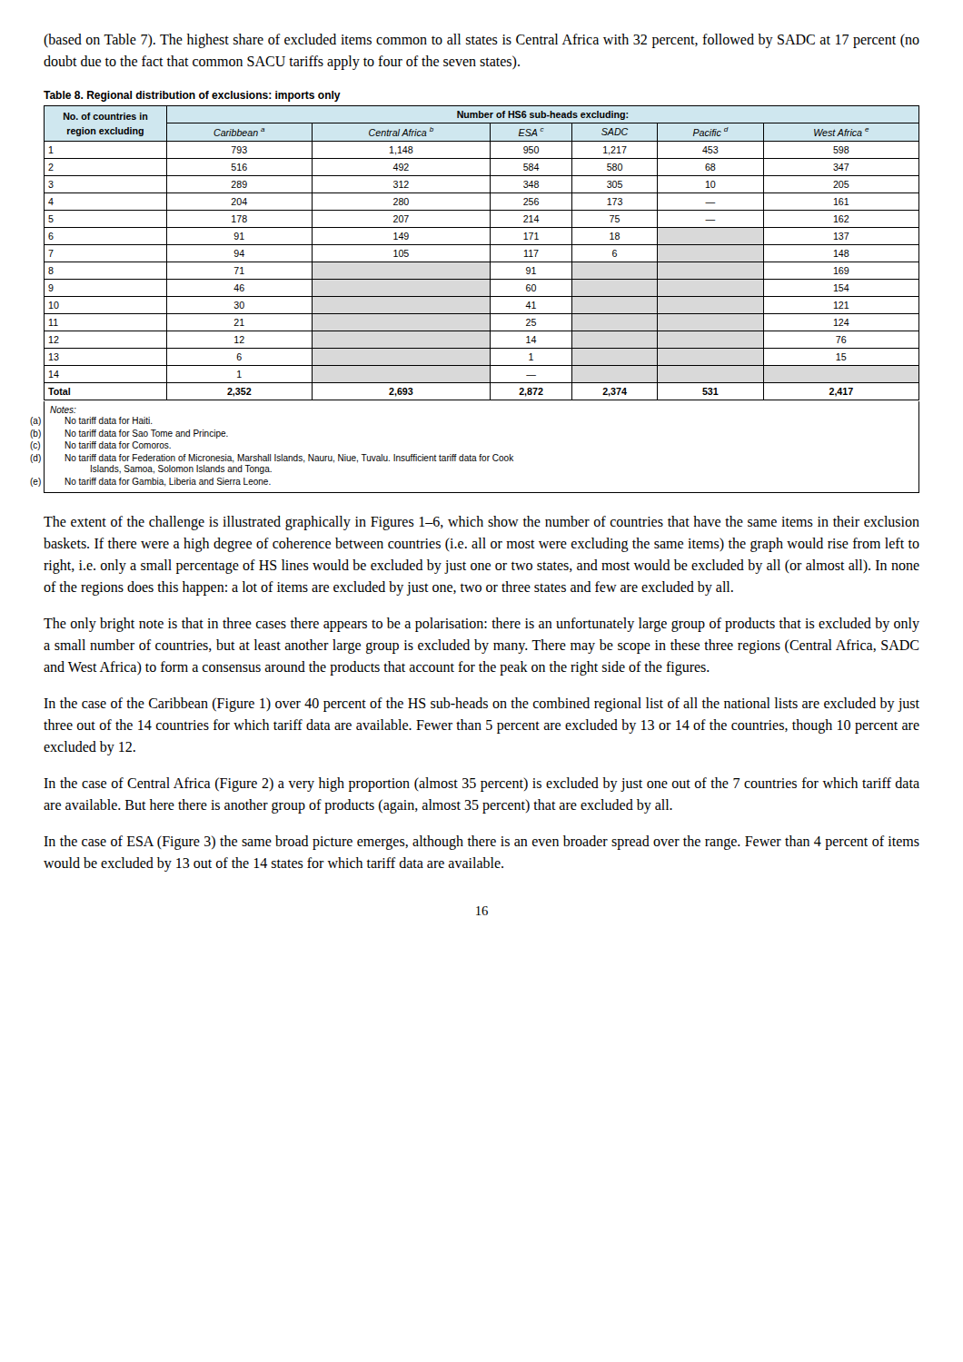(based on Table 7). The highest share of excluded items common to all states is Central Africa with 32 percent, followed by SADC at 17 percent (no doubt due to the fact that common SACU tariffs apply to four of the seven states).
Table 8. Regional distribution of exclusions: imports only
| No. of countries in region excluding | Number of HS6 sub-heads excluding: |
| --- | --- |
| Caribbean a | Central Africa b | ESA c | SADC | Pacific d | West Africa e |
| 1 | 793 | 1,148 | 950 | 1,217 | 453 | 598 |
| 2 | 516 | 492 | 584 | 580 | 68 | 347 |
| 3 | 289 | 312 | 348 | 305 | 10 | 205 |
| 4 | 204 | 280 | 256 | 173 | — | 161 |
| 5 | 178 | 207 | 214 | 75 | — | 162 |
| 6 | 91 | 149 | 171 | 18 | | 137 |
| 7 | 94 | 105 | 117 | 6 | | 148 |
| 8 | 71 | | 91 | | | 169 |
| 9 | 46 | | 60 | | | 154 |
| 10 | 30 | | 41 | | | 121 |
| 11 | 21 | | 25 | | | 124 |
| 12 | 12 | | 14 | | | 76 |
| 13 | 6 | | 1 | | | 15 |
| 14 | 1 | | — | | | |
| Total | 2,352 | 2,693 | 2,872 | 2,374 | 531 | 2,417 |
Notes:
(a) No tariff data for Haiti.
(b) No tariff data for Sao Tome and Principe.
(c) No tariff data for Comoros.
(d) No tariff data for Federation of Micronesia, Marshall Islands, Nauru, Niue, Tuvalu. Insufficient tariff data for Cook Islands, Samoa, Solomon Islands and Tonga.
(e) No tariff data for Gambia, Liberia and Sierra Leone.
The extent of the challenge is illustrated graphically in Figures 1–6, which show the number of countries that have the same items in their exclusion baskets. If there were a high degree of coherence between countries (i.e. all or most were excluding the same items) the graph would rise from left to right, i.e. only a small percentage of HS lines would be excluded by just one or two states, and most would be excluded by all (or almost all). In none of the regions does this happen: a lot of items are excluded by just one, two or three states and few are excluded by all.
The only bright note is that in three cases there appears to be a polarisation: there is an unfortunately large group of products that is excluded by only a small number of countries, but at least another large group is excluded by many. There may be scope in these three regions (Central Africa, SADC and West Africa) to form a consensus around the products that account for the peak on the right side of the figures.
In the case of the Caribbean (Figure 1) over 40 percent of the HS sub-heads on the combined regional list of all the national lists are excluded by just three out of the 14 countries for which tariff data are available. Fewer than 5 percent are excluded by 13 or 14 of the countries, though 10 percent are excluded by 12.
In the case of Central Africa (Figure 2) a very high proportion (almost 35 percent) is excluded by just one out of the 7 countries for which tariff data are available. But here there is another group of products (again, almost 35 percent) that are excluded by all.
In the case of ESA (Figure 3) the same broad picture emerges, although there is an even broader spread over the range. Fewer than 4 percent of items would be excluded by 13 out of the 14 states for which tariff data are available.
16